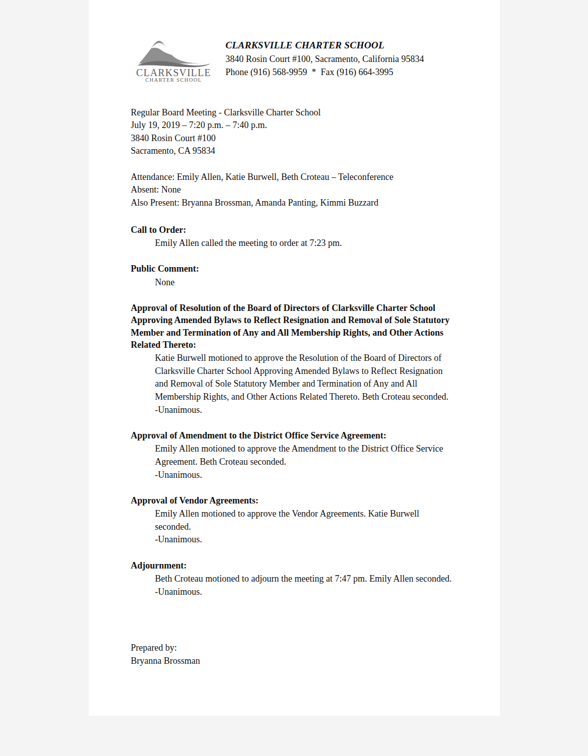CLARKSVILLE CHARTER SCHOOL
CLARKSVILLE CHARTER SCHOOL
3840 Rosin Court #100, Sacramento, California 95834
Phone (916) 568-9959 * Fax (916) 664-3995
Regular Board Meeting - Clarksville Charter School
July 19, 2019 – 7:20 p.m. – 7:40 p.m.
3840 Rosin Court #100
Sacramento, CA 95834
Attendance: Emily Allen, Katie Burwell, Beth Croteau – Teleconference
Absent: None
Also Present: Bryanna Brossman, Amanda Panting, Kimmi Buzzard
Call to Order:
Emily Allen called the meeting to order at 7:23 pm.
Public Comment:
None
Approval of Resolution of the Board of Directors of Clarksville Charter School Approving Amended Bylaws to Reflect Resignation and Removal of Sole Statutory Member and Termination of Any and All Membership Rights, and Other Actions Related Thereto:
Katie Burwell motioned to approve the Resolution of the Board of Directors of Clarksville Charter School Approving Amended Bylaws to Reflect Resignation and Removal of Sole Statutory Member and Termination of Any and All Membership Rights, and Other Actions Related Thereto. Beth Croteau seconded.
-Unanimous.
Approval of Amendment to the District Office Service Agreement:
Emily Allen motioned to approve the Amendment to the District Office Service Agreement. Beth Croteau seconded.
-Unanimous.
Approval of Vendor Agreements:
Emily Allen motioned to approve the Vendor Agreements. Katie Burwell seconded.
-Unanimous.
Adjournment:
Beth Croteau motioned to adjourn the meeting at 7:47 pm. Emily Allen seconded.
-Unanimous.
Prepared by:
Bryanna Brossman